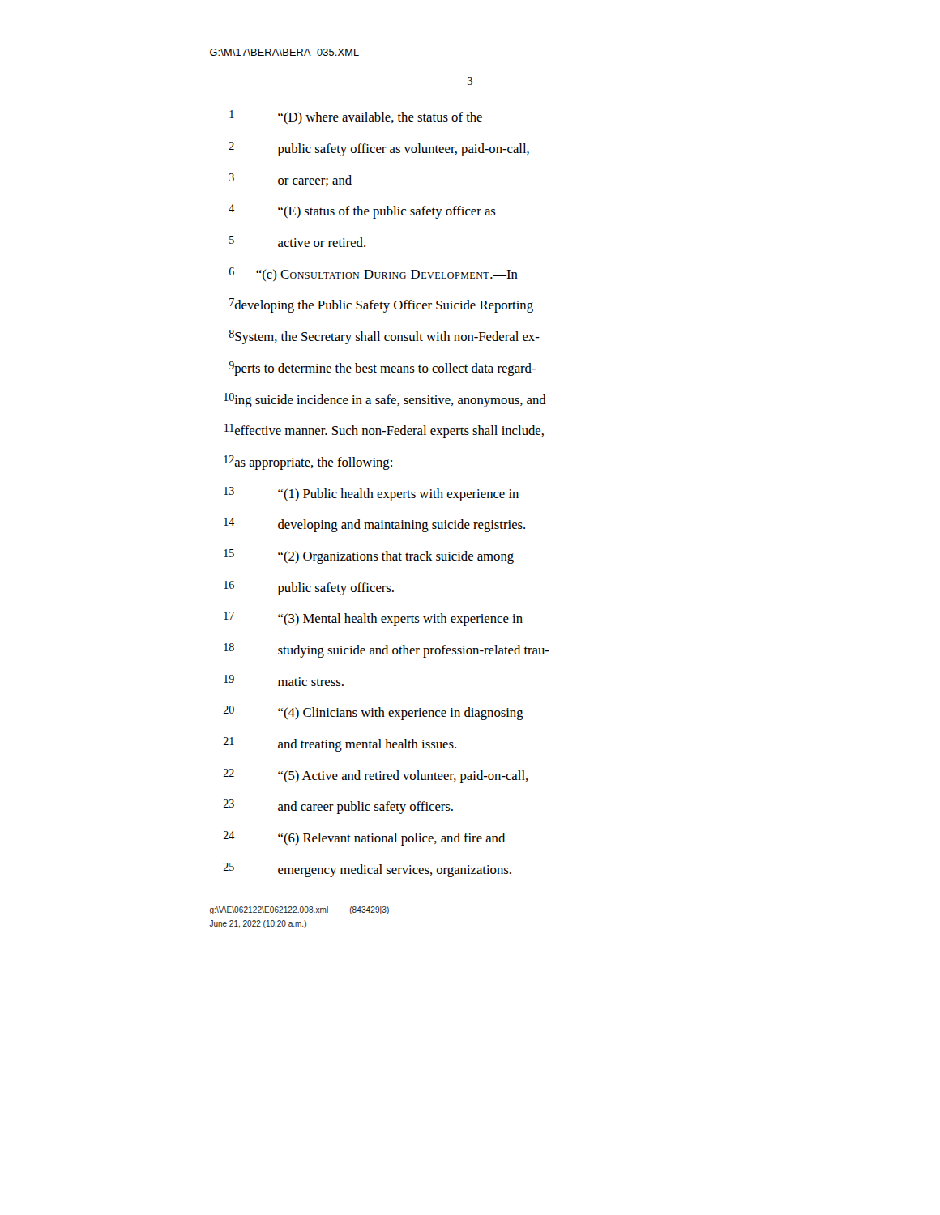G:\M\17\BERA\BERA_035.XML
3
| 1 | “(D) where available, the status of the |
| 2 | public safety officer as volunteer, paid-on-call, |
| 3 | or career; and |
| 4 | “(E) status of the public safety officer as |
| 5 | active or retired. |
| 6 | “(c) Consultation During Development .—In |
| 7 | developing the Public Safety Officer Suicide Reporting |
| 8 | System, the Secretary shall consult with non-Federal ex- |
| 9 | perts to determine the best means to collect data regard- |
| 10 | ing suicide incidence in a safe, sensitive, anonymous, and |
| 11 | effective manner. Such non-Federal experts shall include, |
| 12 | as appropriate, the following: |
| 13 | “(1) Public health experts with experience in |
| 14 | developing and maintaining suicide registries. |
| 15 | “(2) Organizations that track suicide among |
| 16 | public safety officers. |
| 17 | “(3) Mental health experts with experience in |
| 18 | studying suicide and other profession-related trau- |
| 19 | matic stress. |
| 20 | “(4) Clinicians with experience in diagnosing |
| 21 | and treating mental health issues. |
| 22 | “(5) Active and retired volunteer, paid-on-call, |
| 23 | and career public safety officers. |
| 24 | “(6) Relevant national police, and fire and |
| 25 | emergency medical services, organizations. |
g:\V\E\062122\E062122.008.xml (843429|3)
June 21, 2022 (10:20 a.m.)